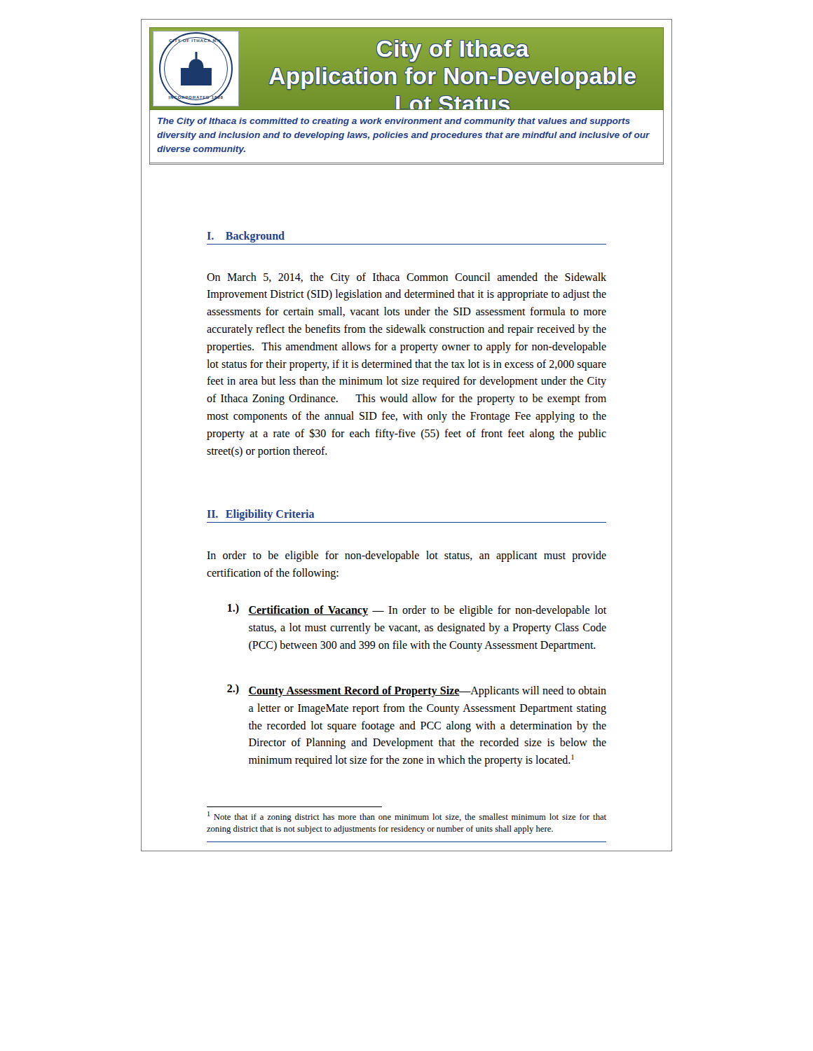CITY OF ITHACA N.Y.
INCORPORATED 1888
City of Ithaca
Application for Non-Developable Lot Status
The City of Ithaca is committed to creating a work environment and community that values and supports diversity and inclusion and to developing laws, policies and procedures that are mindful and inclusive of our diverse community.
I. Background
On March 5, 2014, the City of Ithaca Common Council amended the Sidewalk Improvement District (SID) legislation and determined that it is appropriate to adjust the assessments for certain small, vacant lots under the SID assessment formula to more accurately reflect the benefits from the sidewalk construction and repair received by the properties. This amendment allows for a property owner to apply for non-developable lot status for their property, if it is determined that the tax lot is in excess of 2,000 square feet in area but less than the minimum lot size required for development under the City of Ithaca Zoning Ordinance. This would allow for the property to be exempt from most components of the annual SID fee, with only the Frontage Fee applying to the property at a rate of $30 for each fifty-five (55) feet of front feet along the public street(s) or portion thereof.
II. Eligibility Criteria
In order to be eligible for non-developable lot status, an applicant must provide certification of the following:
1.)
Certification of Vacancy — In order to be eligible for non-developable lot status, a lot must currently be vacant, as designated by a Property Class Code (PCC) between 300 and 399 on file with the County Assessment Department.
2.)
County Assessment Record of Property Size—Applicants will need to obtain a letter or ImageMate report from the County Assessment Department stating the recorded lot square footage and PCC along with a determination by the Director of Planning and Development that the recorded size is below the minimum required lot size for the zone in which the property is located.1
1 Note that if a zoning district has more than one minimum lot size, the smallest minimum lot size for that zoning district that is not subject to adjustments for residency or number of units shall apply here.